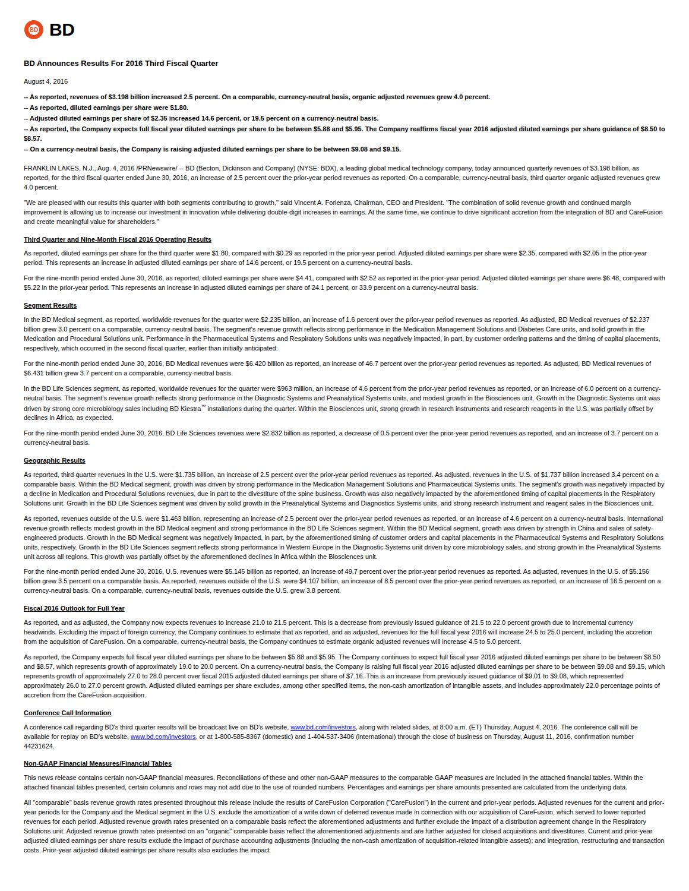BD BD
BD Announces Results For 2016 Third Fiscal Quarter
August 4, 2016
-- As reported, revenues of $3.198 billion increased 2.5 percent. On a comparable, currency-neutral basis, organic adjusted revenues grew 4.0 percent.
-- As reported, diluted earnings per share were $1.80.
-- Adjusted diluted earnings per share of $2.35 increased 14.6 percent, or 19.5 percent on a currency-neutral basis.
-- As reported, the Company expects full fiscal year diluted earnings per share to be between $5.88 and $5.95. The Company reaffirms fiscal year 2016 adjusted diluted earnings per share guidance of $8.50 to $8.57.
-- On a currency-neutral basis, the Company is raising adjusted diluted earnings per share to be between $9.08 and $9.15.
FRANKLIN LAKES, N.J., Aug. 4, 2016 /PRNewswire/ -- BD (Becton, Dickinson and Company) (NYSE: BDX), a leading global medical technology company, today announced quarterly revenues of $3.198 billion, as reported, for the third fiscal quarter ended June 30, 2016, an increase of 2.5 percent over the prior-year period revenues as reported. On a comparable, currency-neutral basis, third quarter organic adjusted revenues grew 4.0 percent.
"We are pleased with our results this quarter with both segments contributing to growth," said Vincent A. Forlenza, Chairman, CEO and President. "The combination of solid revenue growth and continued margin improvement is allowing us to increase our investment in innovation while delivering double-digit increases in earnings. At the same time, we continue to drive significant accretion from the integration of BD and CareFusion and create meaningful value for shareholders."
Third Quarter and Nine-Month Fiscal 2016 Operating Results
As reported, diluted earnings per share for the third quarter were $1.80, compared with $0.29 as reported in the prior-year period. Adjusted diluted earnings per share were $2.35, compared with $2.05 in the prior-year period. This represents an increase in adjusted diluted earnings per share of 14.6 percent, or 19.5 percent on a currency-neutral basis.
For the nine-month period ended June 30, 2016, as reported, diluted earnings per share were $4.41, compared with $2.52 as reported in the prior-year period. Adjusted diluted earnings per share were $6.48, compared with $5.22 in the prior-year period. This represents an increase in adjusted diluted earnings per share of 24.1 percent, or 33.9 percent on a currency-neutral basis.
Segment Results
In the BD Medical segment, as reported, worldwide revenues for the quarter were $2.235 billion, an increase of 1.6 percent over the prior-year period revenues as reported. As adjusted, BD Medical revenues of $2.237 billion grew 3.0 percent on a comparable, currency-neutral basis. The segment's revenue growth reflects strong performance in the Medication Management Solutions and Diabetes Care units, and solid growth in the Medication and Procedural Solutions unit. Performance in the Pharmaceutical Systems and Respiratory Solutions units was negatively impacted, in part, by customer ordering patterns and the timing of capital placements, respectively, which occurred in the second fiscal quarter, earlier than initially anticipated.
For the nine-month period ended June 30, 2016, BD Medical revenues were $6.420 billion as reported, an increase of 46.7 percent over the prior-year period revenues as reported. As adjusted, BD Medical revenues of $6.431 billion grew 3.7 percent on a comparable, currency-neutral basis.
In the BD Life Sciences segment, as reported, worldwide revenues for the quarter were $963 million, an increase of 4.6 percent from the prior-year period revenues as reported, or an increase of 6.0 percent on a currency-neutral basis. The segment's revenue growth reflects strong performance in the Diagnostic Systems and Preanalytical Systems units, and modest growth in the Biosciences unit. Growth in the Diagnostic Systems unit was driven by strong core microbiology sales including BD Kiestra™ installations during the quarter. Within the Biosciences unit, strong growth in research instruments and research reagents in the U.S. was partially offset by declines in Africa, as expected.
For the nine-month period ended June 30, 2016, BD Life Sciences revenues were $2.832 billion as reported, a decrease of 0.5 percent over the prior-year period revenues as reported, and an increase of 3.7 percent on a currency-neutral basis.
Geographic Results
As reported, third quarter revenues in the U.S. were $1.735 billion, an increase of 2.5 percent over the prior-year period revenues as reported. As adjusted, revenues in the U.S. of $1.737 billion increased 3.4 percent on a comparable basis. Within the BD Medical segment, growth was driven by strong performance in the Medication Management Solutions and Pharmaceutical Systems units. The segment's growth was negatively impacted by a decline in Medication and Procedural Solutions revenues, due in part to the divestiture of the spine business. Growth was also negatively impacted by the aforementioned timing of capital placements in the Respiratory Solutions unit. Growth in the BD Life Sciences segment was driven by solid growth in the Preanalytical Systems and Diagnostics Systems units, and strong research instrument and reagent sales in the Biosciences unit.
As reported, revenues outside of the U.S. were $1.463 billion, representing an increase of 2.5 percent over the prior-year period revenues as reported, or an increase of 4.6 percent on a currency-neutral basis. International revenue growth reflects modest growth in the BD Medical segment and strong performance in the BD Life Sciences segment. Within the BD Medical segment, growth was driven by strength in China and sales of safety-engineered products. Growth in the BD Medical segment was negatively impacted, in part, by the aforementioned timing of customer orders and capital placements in the Pharmaceutical Systems and Respiratory Solutions units, respectively. Growth in the BD Life Sciences segment reflects strong performance in Western Europe in the Diagnostic Systems unit driven by core microbiology sales, and strong growth in the Preanalytical Systems unit across all regions. This growth was partially offset by the aforementioned declines in Africa within the Biosciences unit.
For the nine-month period ended June 30, 2016, U.S. revenues were $5.145 billion as reported, an increase of 49.7 percent over the prior-year period revenues as reported. As adjusted, revenues in the U.S. of $5.156 billion grew 3.5 percent on a comparable basis. As reported, revenues outside of the U.S. were $4.107 billion, an increase of 8.5 percent over the prior-year period revenues as reported, or an increase of 16.5 percent on a currency-neutral basis. On a comparable, currency-neutral basis, revenues outside the U.S. grew 3.8 percent.
Fiscal 2016 Outlook for Full Year
As reported, and as adjusted, the Company now expects revenues to increase 21.0 to 21.5 percent. This is a decrease from previously issued guidance of 21.5 to 22.0 percent growth due to incremental currency headwinds. Excluding the impact of foreign currency, the Company continues to estimate that as reported, and as adjusted, revenues for the full fiscal year 2016 will increase 24.5 to 25.0 percent, including the accretion from the acquisition of CareFusion. On a comparable, currency-neutral basis, the Company continues to estimate organic adjusted revenues will increase 4.5 to 5.0 percent.
As reported, the Company expects full fiscal year diluted earnings per share to be between $5.88 and $5.95. The Company continues to expect full fiscal year 2016 adjusted diluted earnings per share to be between $8.50 and $8.57, which represents growth of approximately 19.0 to 20.0 percent. On a currency-neutral basis, the Company is raising full fiscal year 2016 adjusted diluted earnings per share to be between $9.08 and $9.15, which represents growth of approximately 27.0 to 28.0 percent over fiscal 2015 adjusted diluted earnings per share of $7.16. This is an increase from previously issued guidance of $9.01 to $9.08, which represented approximately 26.0 to 27.0 percent growth. Adjusted diluted earnings per share excludes, among other specified items, the non-cash amortization of intangible assets, and includes approximately 22.0 percentage points of accretion from the CareFusion acquisition.
Conference Call Information
A conference call regarding BD's third quarter results will be broadcast live on BD's website, www.bd.com/investors, along with related slides, at 8:00 a.m. (ET) Thursday, August 4, 2016. The conference call will be available for replay on BD's website, www.bd.com/investors, or at 1-800-585-8367 (domestic) and 1-404-537-3406 (international) through the close of business on Thursday, August 11, 2016, confirmation number 44231624.
Non-GAAP Financial Measures/Financial Tables
This news release contains certain non-GAAP financial measures. Reconciliations of these and other non-GAAP measures to the comparable GAAP measures are included in the attached financial tables. Within the attached financial tables presented, certain columns and rows may not add due to the use of rounded numbers. Percentages and earnings per share amounts presented are calculated from the underlying data.
All "comparable" basis revenue growth rates presented throughout this release include the results of CareFusion Corporation ("CareFusion") in the current and prior-year periods. Adjusted revenues for the current and prior-year periods for the Company and the Medical segment in the U.S. exclude the amortization of a write down of deferred revenue made in connection with our acquisition of CareFusion, which served to lower reported revenues for each period. Adjusted revenue growth rates presented on a comparable basis reflect the aforementioned adjustments and further exclude the impact of a distribution agreement change in the Respiratory Solutions unit. Adjusted revenue growth rates presented on an "organic" comparable basis reflect the aforementioned adjustments and are further adjusted for closed acquisitions and divestitures. Current and prior-year adjusted diluted earnings per share results exclude the impact of purchase accounting adjustments (including the non-cash amortization of acquisition-related intangible assets); and integration, restructuring and transaction costs. Prior-year adjusted diluted earnings per share results also excludes the impact